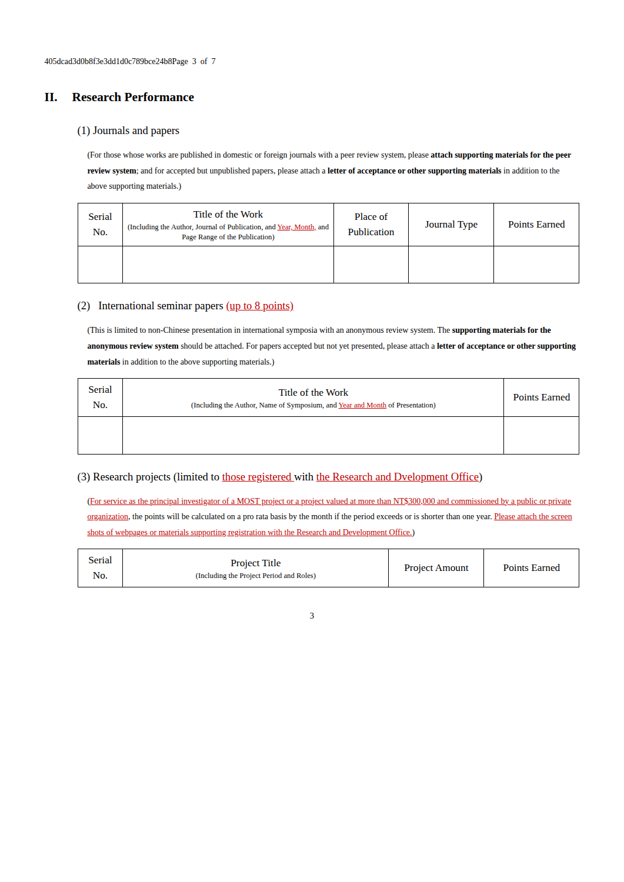405dcad3d0b8f3e3dd1d0c789bce24b8Page 3 of 7
II. Research Performance
(1) Journals and papers
(For those whose works are published in domestic or foreign journals with a peer review system, please attach supporting materials for the peer review system; and for accepted but unpublished papers, please attach a letter of acceptance or other supporting materials in addition to the above supporting materials.)
| Serial No. | Title of the Work (Including the Author, Journal of Publication, and Year, Month, and Page Range of the Publication) | Place of Publication | Journal Type | Points Earned |
| --- | --- | --- | --- | --- |
(2) International seminar papers (up to 8 points)
(This is limited to non-Chinese presentation in international symposia with an anonymous review system. The supporting materials for the anonymous review system should be attached. For papers accepted but not yet presented, please attach a letter of acceptance or other supporting materials in addition to the above supporting materials.)
| Serial No. | Title of the Work (Including the Author, Name of Symposium, and Year and Month of Presentation) | Points Earned |
| --- | --- | --- |
(3) Research projects (limited to those registered with the Research and Dvelopment Office)
(For service as the principal investigator of a MOST project or a project valued at more than NT$300,000 and commissioned by a public or private organization, the points will be calculated on a pro rata basis by the month if the period exceeds or is shorter than one year. Please attach the screen shots of webpages or materials supporting registration with the Research and Development Office.)
| Serial No. | Project Title (Including the Project Period and Roles) | Project Amount | Points Earned |
| --- | --- | --- | --- |
3